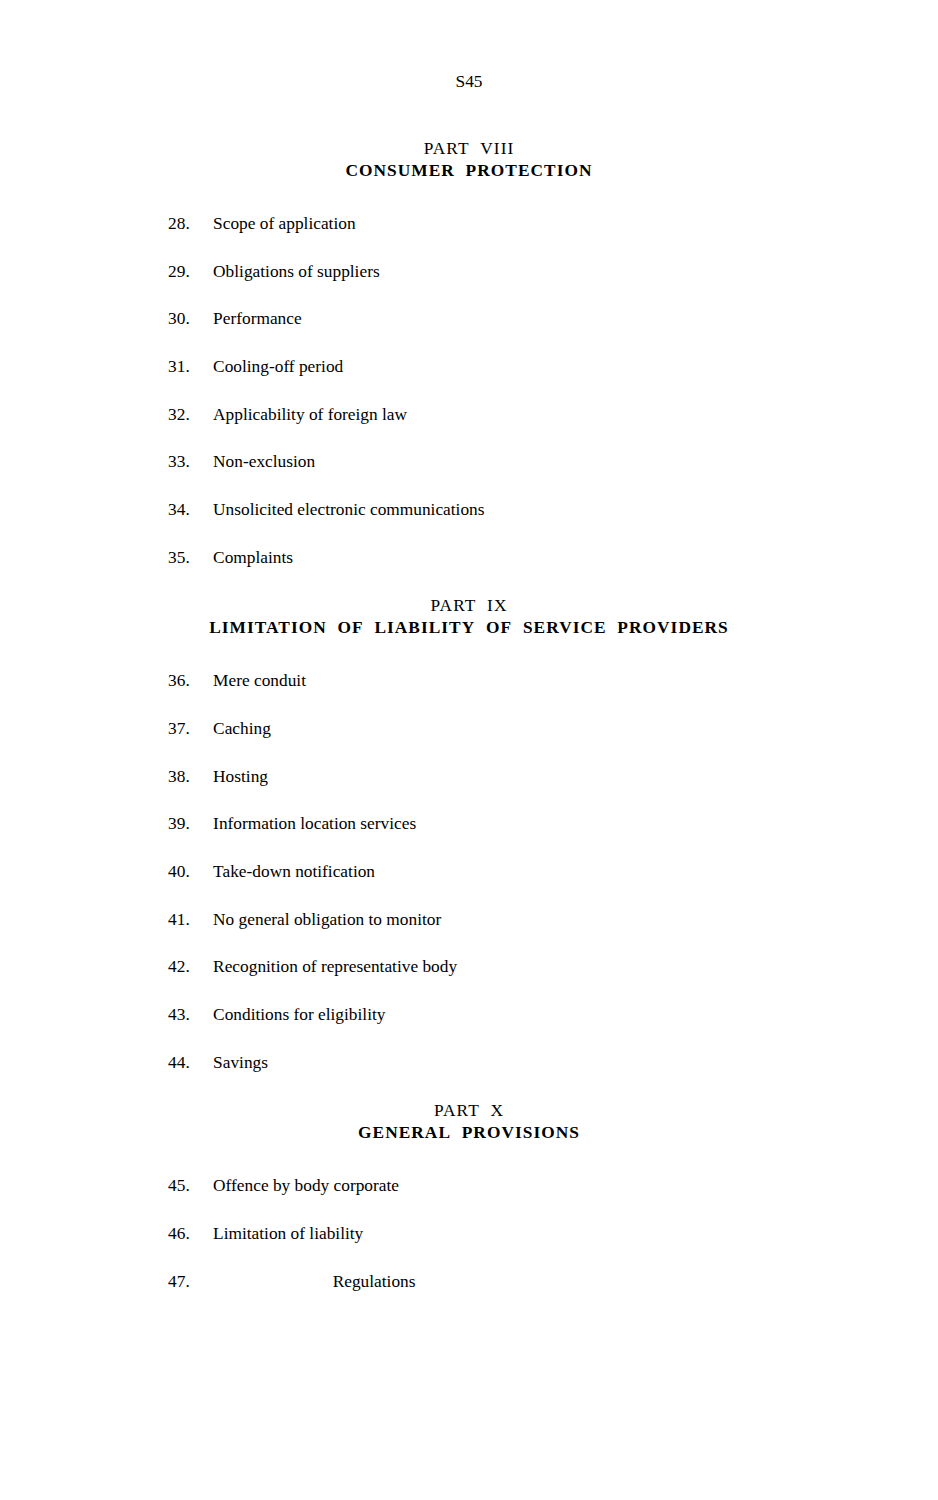S45
PART VIII CONSUMER PROTECTION
28. Scope of application
29. Obligations of suppliers
30. Performance
31. Cooling-off period
32. Applicability of foreign law
33. Non-exclusion
34. Unsolicited electronic communications
35. Complaints
PART IX LIMITATION OF LIABILITY OF SERVICE PROVIDERS
36. Mere conduit
37. Caching
38. Hosting
39. Information location services
40. Take-down notification
41. No general obligation to monitor
42. Recognition of representative body
43. Conditions for eligibility
44. Savings
PART X GENERAL PROVISIONS
45. Offence by body corporate
46. Limitation of liability
47. Regulations